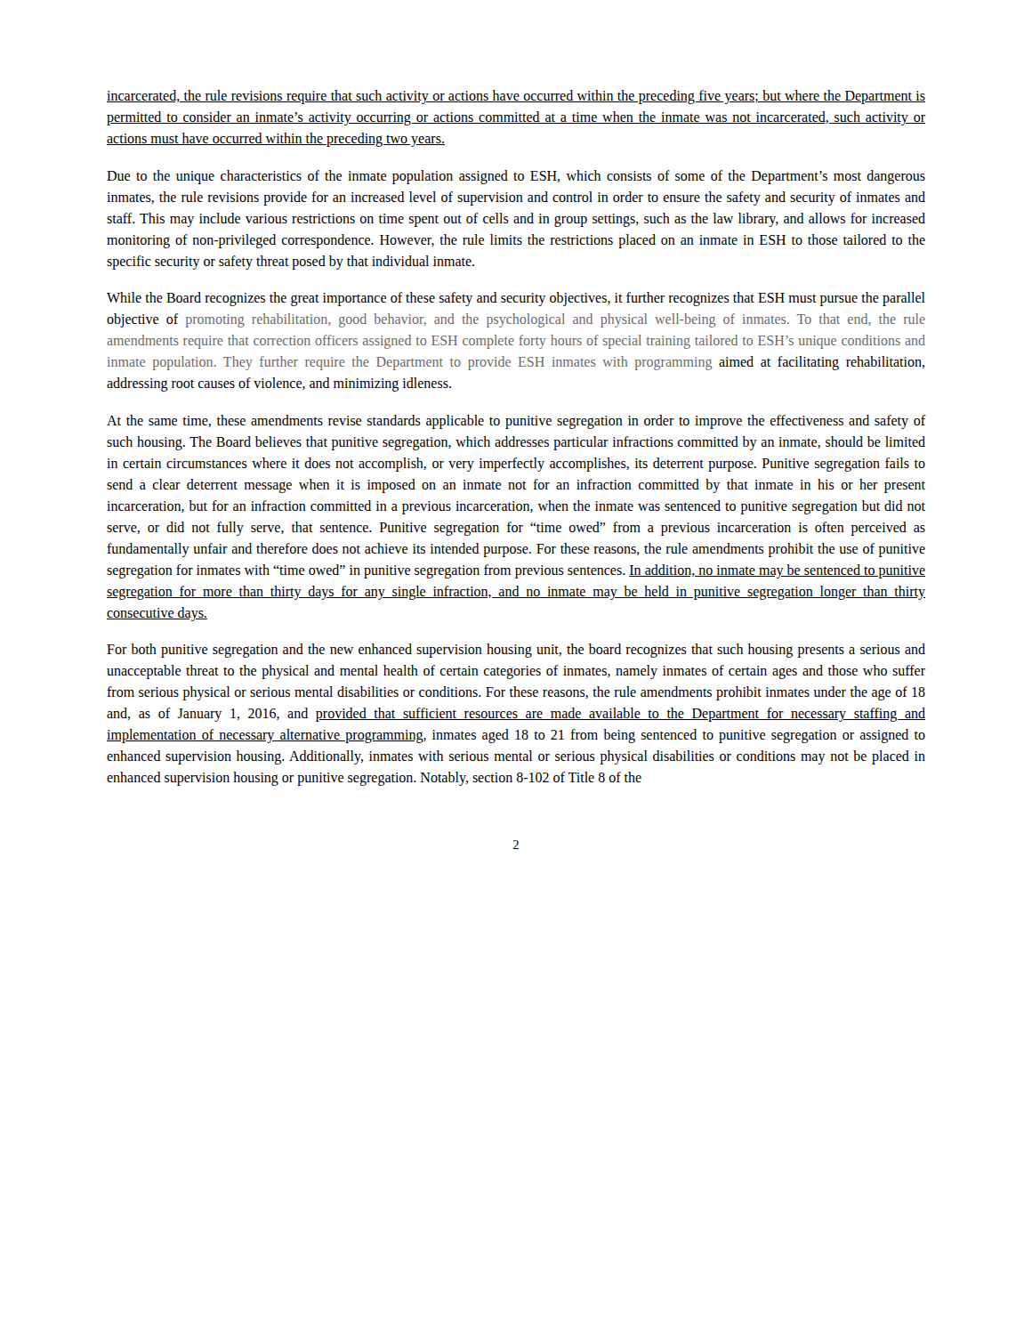incarcerated, the rule revisions require that such activity or actions have occurred within the preceding five years; but where the Department is permitted to consider an inmate’s activity occurring or actions committed at a time when the inmate was not incarcerated, such activity or actions must have occurred within the preceding two years.
Due to the unique characteristics of the inmate population assigned to ESH, which consists of some of the Department’s most dangerous inmates, the rule revisions provide for an increased level of supervision and control in order to ensure the safety and security of inmates and staff. This may include various restrictions on time spent out of cells and in group settings, such as the law library, and allows for increased monitoring of non-privileged correspondence. However, the rule limits the restrictions placed on an inmate in ESH to those tailored to the specific security or safety threat posed by that individual inmate.
While the Board recognizes the great importance of these safety and security objectives, it further recognizes that ESH must pursue the parallel objective of promoting rehabilitation, good behavior, and the psychological and physical well-being of inmates. To that end, the rule amendments require that correction officers assigned to ESH complete forty hours of special training tailored to ESH’s unique conditions and inmate population. They further require the Department to provide ESH inmates with programming aimed at facilitating rehabilitation, addressing root causes of violence, and minimizing idleness.
At the same time, these amendments revise standards applicable to punitive segregation in order to improve the effectiveness and safety of such housing. The Board believes that punitive segregation, which addresses particular infractions committed by an inmate, should be limited in certain circumstances where it does not accomplish, or very imperfectly accomplishes, its deterrent purpose. Punitive segregation fails to send a clear deterrent message when it is imposed on an inmate not for an infraction committed by that inmate in his or her present incarceration, but for an infraction committed in a previous incarceration, when the inmate was sentenced to punitive segregation but did not serve, or did not fully serve, that sentence. Punitive segregation for “time owed” from a previous incarceration is often perceived as fundamentally unfair and therefore does not achieve its intended purpose. For these reasons, the rule amendments prohibit the use of punitive segregation for inmates with “time owed” in punitive segregation from previous sentences. In addition, no inmate may be sentenced to punitive segregation for more than thirty days for any single infraction, and no inmate may be held in punitive segregation longer than thirty consecutive days.
For both punitive segregation and the new enhanced supervision housing unit, the board recognizes that such housing presents a serious and unacceptable threat to the physical and mental health of certain categories of inmates, namely inmates of certain ages and those who suffer from serious physical or serious mental disabilities or conditions. For these reasons, the rule amendments prohibit inmates under the age of 18 and, as of January 1, 2016, and provided that sufficient resources are made available to the Department for necessary staffing and implementation of necessary alternative programming, inmates aged 18 to 21 from being sentenced to punitive segregation or assigned to enhanced supervision housing. Additionally, inmates with serious mental or serious physical disabilities or conditions may not be placed in enhanced supervision housing or punitive segregation. Notably, section 8-102 of Title 8 of the
2